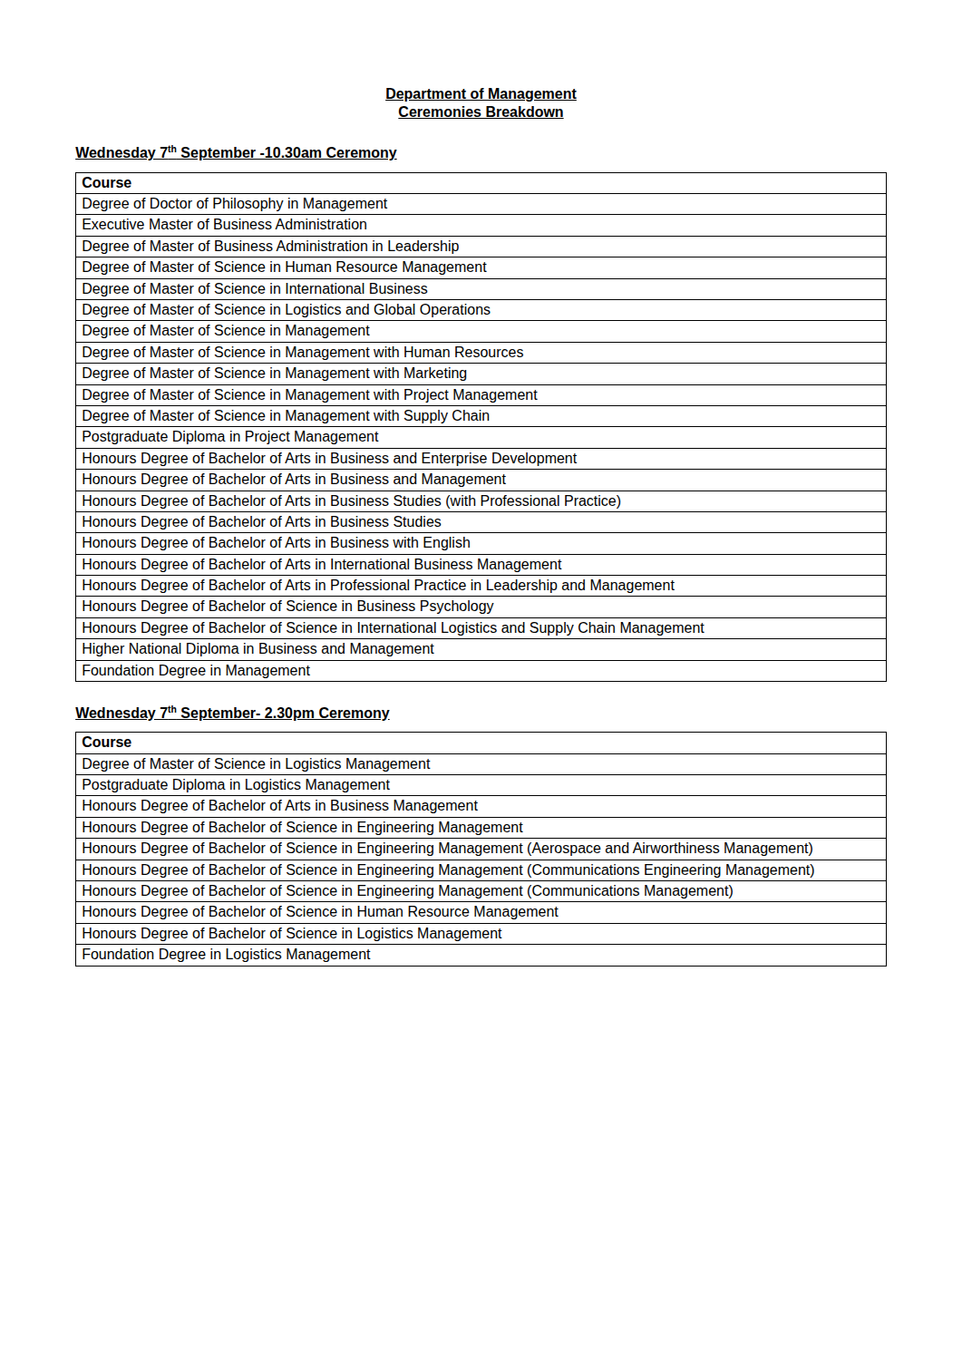Department of Management
Ceremonies Breakdown
Wednesday 7th September -10.30am Ceremony
| Course |
| --- |
| Degree of Doctor of Philosophy in Management |
| Executive Master of Business Administration |
| Degree of Master of Business Administration in Leadership |
| Degree of Master of Science in Human Resource Management |
| Degree of Master of Science in International Business |
| Degree of Master of Science in Logistics and Global Operations |
| Degree of Master of Science in Management |
| Degree of Master of Science in Management with Human Resources |
| Degree of Master of Science in Management with Marketing |
| Degree of Master of Science in Management with Project Management |
| Degree of Master of Science in Management with Supply Chain |
| Postgraduate Diploma in Project Management |
| Honours Degree of Bachelor of Arts in Business and Enterprise Development |
| Honours Degree of Bachelor of Arts in Business and Management |
| Honours Degree of Bachelor of Arts in Business Studies (with Professional Practice) |
| Honours Degree of Bachelor of Arts in Business Studies |
| Honours Degree of Bachelor of Arts in Business with English |
| Honours Degree of Bachelor of Arts in International Business Management |
| Honours Degree of Bachelor of Arts in Professional Practice in Leadership and Management |
| Honours Degree of Bachelor of Science in Business Psychology |
| Honours Degree of Bachelor of Science in International Logistics and Supply Chain Management |
| Higher National Diploma in Business and Management |
| Foundation Degree in Management |
Wednesday 7th September- 2.30pm Ceremony
| Course |
| --- |
| Degree of Master of Science in Logistics Management |
| Postgraduate Diploma in Logistics Management |
| Honours Degree of Bachelor of Arts in Business Management |
| Honours Degree of Bachelor of Science in Engineering Management |
| Honours Degree of Bachelor of Science in Engineering Management (Aerospace and Airworthiness Management) |
| Honours Degree of Bachelor of Science in Engineering Management (Communications Engineering Management) |
| Honours Degree of Bachelor of Science in Engineering Management (Communications Management) |
| Honours Degree of Bachelor of Science in Human Resource Management |
| Honours Degree of Bachelor of Science in Logistics Management |
| Foundation Degree in Logistics Management |